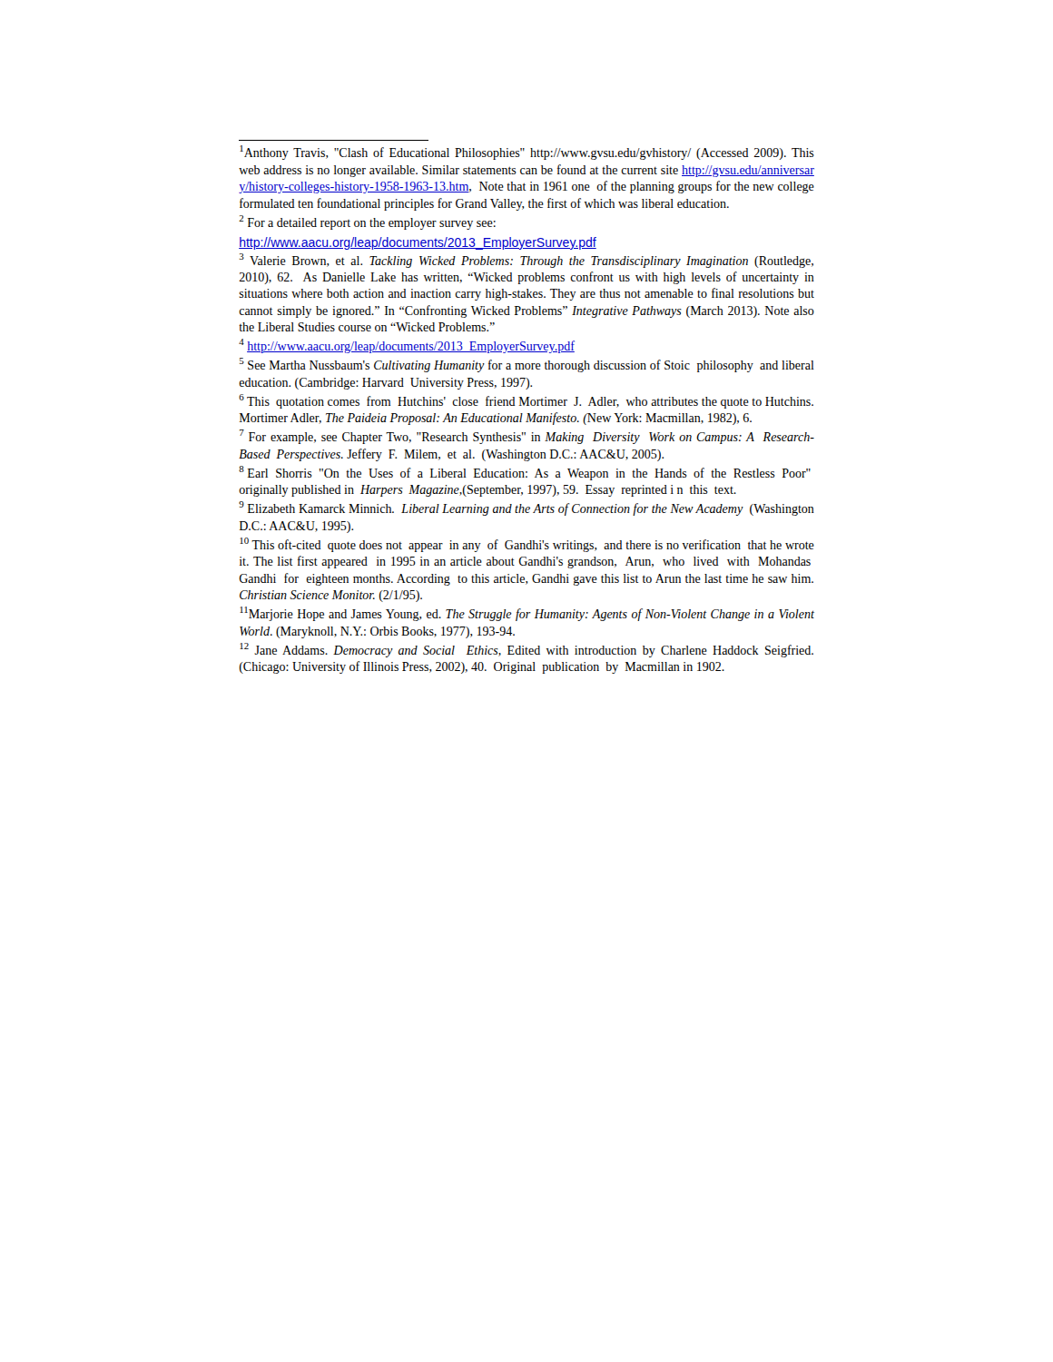1Anthony Travis, "Clash of Educational Philosophies" http://www.gvsu.edu/gvhistory/ (Accessed 2009). This web address is no longer available. Similar statements can be found at the current site http://gvsu.edu/anniversary/history-colleges-history-1958-1963-13.htm, Note that in 1961 one of the planning groups for the new college formulated ten foundational principles for Grand Valley, the first of which was liberal education.
2 For a detailed report on the employer survey see:
http://www.aacu.org/leap/documents/2013_EmployerSurvey.pdf
3 Valerie Brown, et al. Tackling Wicked Problems: Through the Transdisciplinary Imagination (Routledge, 2010), 62. As Danielle Lake has written, “Wicked problems confront us with high levels of uncertainty in situations where both action and inaction carry high-stakes. They are thus not amenable to final resolutions but cannot simply be ignored.” In “Confronting Wicked Problems” Integrative Pathways (March 2013). Note also the Liberal Studies course on “Wicked Problems.”
4 http://www.aacu.org/leap/documents/2013_EmployerSurvey.pdf
5 See Martha Nussbaum's Cultivating Humanity for a more thorough discussion of Stoic philosophy and liberal education. (Cambridge: Harvard University Press, 1997).
6 This quotation comes from Hutchins' close friend Mortimer J. Adler, who attributes the quote to Hutchins. Mortimer Adler, The Paideia Proposal: An Educational Manifesto. (New York: Macmillan, 1982), 6.
7 For example, see Chapter Two, "Research Synthesis" in Making Diversity Work on Campus: A Research-Based Perspectives. Jeffery F. Milem, et al. (Washington D.C.: AAC&U, 2005).
8 Earl Shorris "On the Uses of a Liberal Education: As a Weapon in the Hands of the Restless Poor" originally published in Harpers Magazine,(September, 1997), 59. Essay reprinted i n this text.
9 Elizabeth Kamarck Minnich. Liberal Learning and the Arts of Connection for the New Academy (Washington D.C.: AAC&U, 1995).
10 This oft-cited quote does not appear in any of Gandhi's writings, and there is no verification that he wrote it. The list first appeared in 1995 in an article about Gandhi's grandson, Arun, who lived with Mohandas Gandhi for eighteen months. According to this article, Gandhi gave this list to Arun the last time he saw him. Christian Science Monitor. (2/1/95).
11Marjorie Hope and James Young, ed. The Struggle for Humanity: Agents of Non-Violent Change in a Violent World. (Maryknoll, N.Y.: Orbis Books, 1977), 193-94.
12 Jane Addams. Democracy and Social Ethics, Edited with introduction by Charlene Haddock Seigfried. (Chicago: University of Illinois Press, 2002), 40. Original publication by Macmillan in 1902.